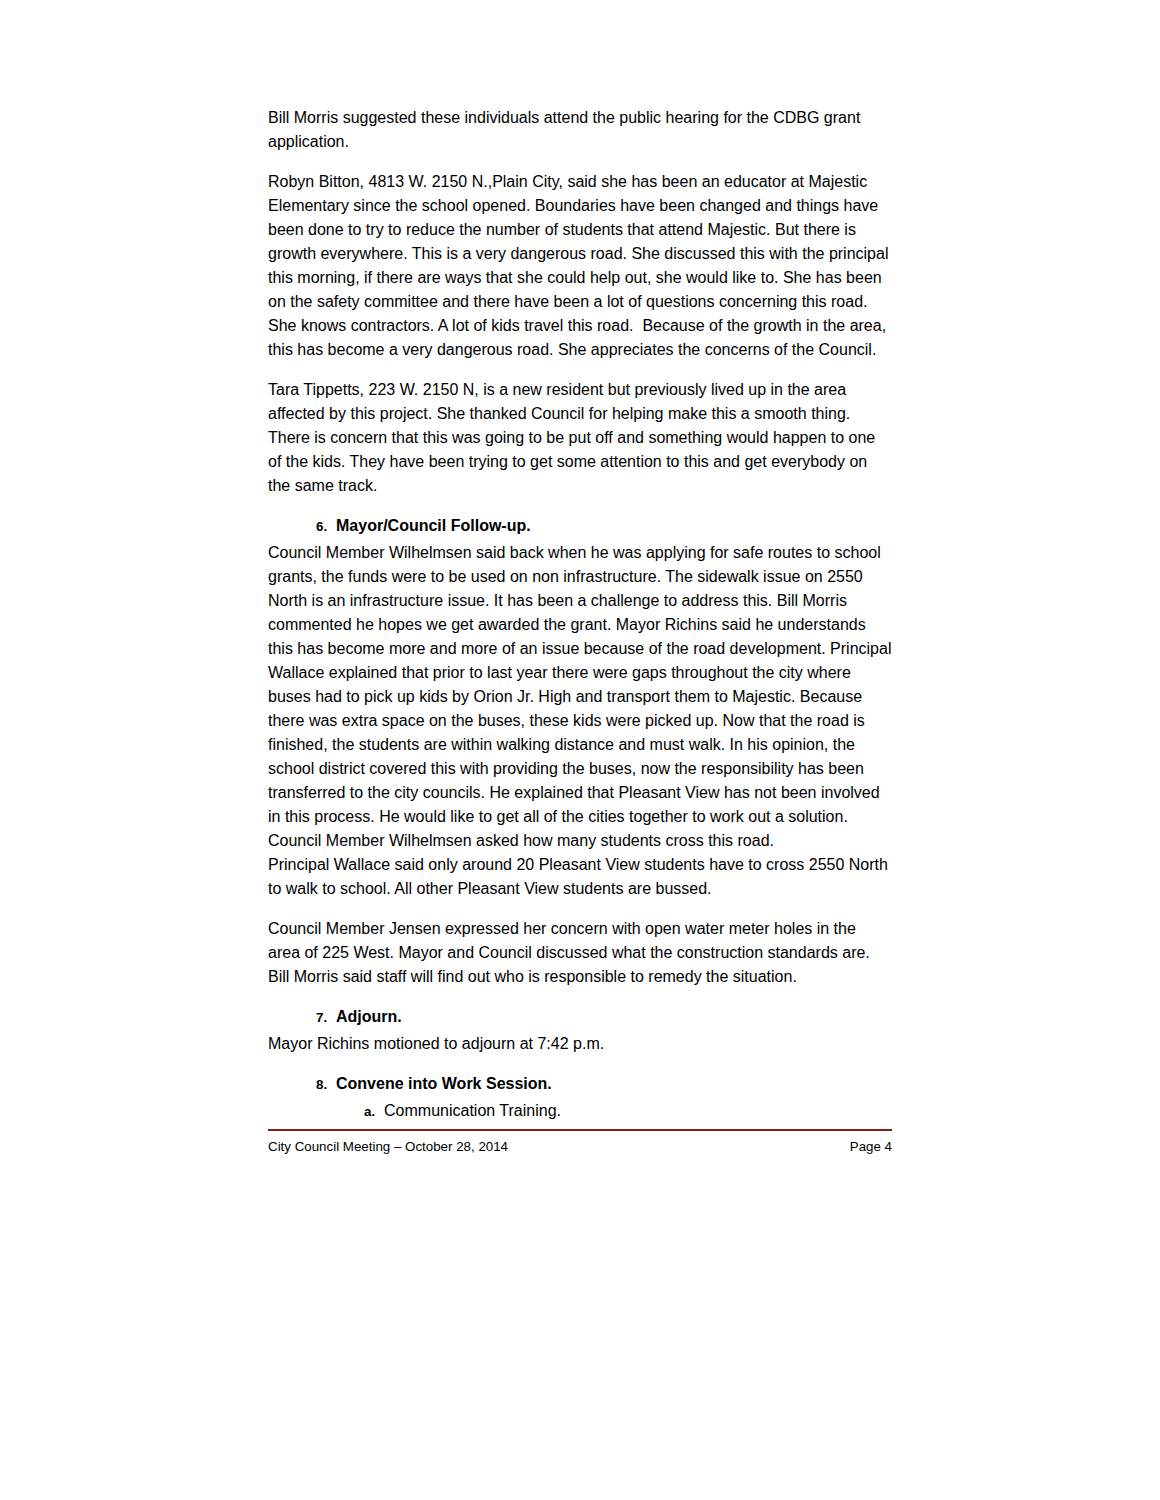Bill Morris suggested these individuals attend the public hearing for the CDBG grant application.
Robyn Bitton, 4813 W. 2150 N.,Plain City, said she has been an educator at Majestic Elementary since the school opened. Boundaries have been changed and things have been done to try to reduce the number of students that attend Majestic. But there is growth everywhere. This is a very dangerous road. She discussed this with the principal this morning, if there are ways that she could help out, she would like to. She has been on the safety committee and there have been a lot of questions concerning this road. She knows contractors. A lot of kids travel this road. Because of the growth in the area, this has become a very dangerous road. She appreciates the concerns of the Council.
Tara Tippetts, 223 W. 2150 N, is a new resident but previously lived up in the area affected by this project. She thanked Council for helping make this a smooth thing. There is concern that this was going to be put off and something would happen to one of the kids. They have been trying to get some attention to this and get everybody on the same track.
6. Mayor/Council Follow-up.
Council Member Wilhelmsen said back when he was applying for safe routes to school grants, the funds were to be used on non infrastructure. The sidewalk issue on 2550 North is an infrastructure issue. It has been a challenge to address this. Bill Morris commented he hopes we get awarded the grant. Mayor Richins said he understands this has become more and more of an issue because of the road development. Principal Wallace explained that prior to last year there were gaps throughout the city where buses had to pick up kids by Orion Jr. High and transport them to Majestic. Because there was extra space on the buses, these kids were picked up. Now that the road is finished, the students are within walking distance and must walk. In his opinion, the school district covered this with providing the buses, now the responsibility has been transferred to the city councils. He explained that Pleasant View has not been involved in this process. He would like to get all of the cities together to work out a solution. Council Member Wilhelmsen asked how many students cross this road.
Principal Wallace said only around 20 Pleasant View students have to cross 2550 North to walk to school. All other Pleasant View students are bussed.
Council Member Jensen expressed her concern with open water meter holes in the area of 225 West. Mayor and Council discussed what the construction standards are. Bill Morris said staff will find out who is responsible to remedy the situation.
7. Adjourn.
Mayor Richins motioned to adjourn at 7:42 p.m.
8. Convene into Work Session.
a. Communication Training.
City Council Meeting – October 28, 2014 Page 4